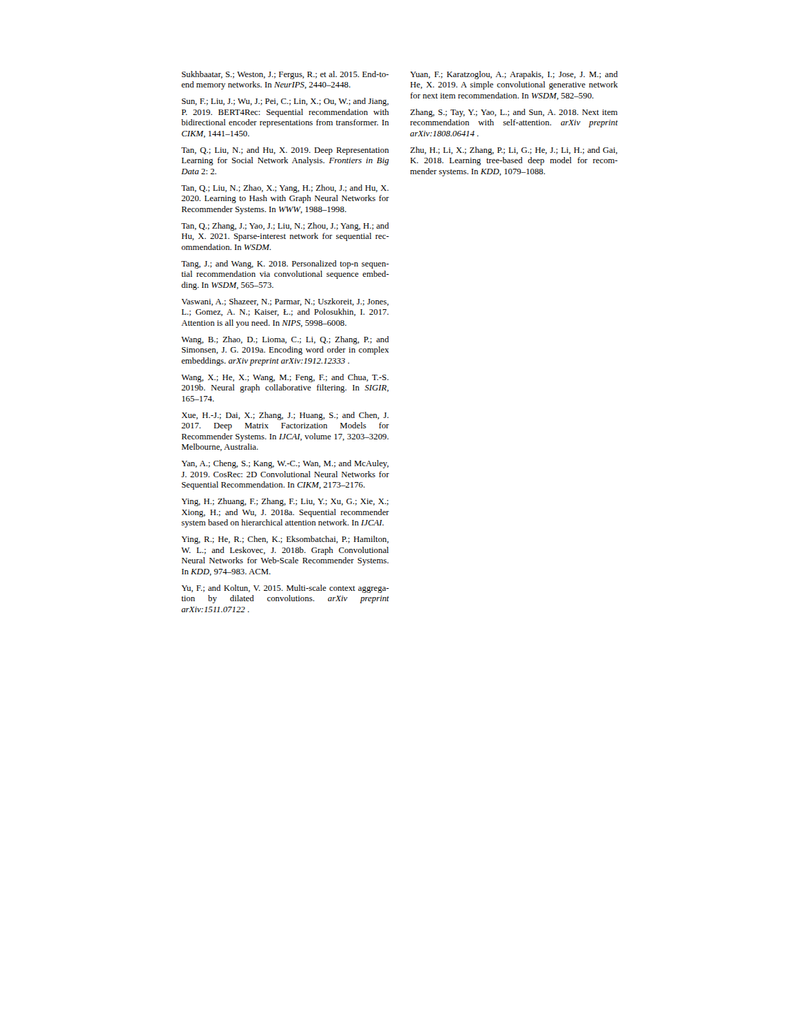Sukhbaatar, S.; Weston, J.; Fergus, R.; et al. 2015. End-to-end memory networks. In NeurIPS, 2440–2448.
Sun, F.; Liu, J.; Wu, J.; Pei, C.; Lin, X.; Ou, W.; and Jiang, P. 2019. BERT4Rec: Sequential recommendation with bidirectional encoder representations from transformer. In CIKM, 1441–1450.
Tan, Q.; Liu, N.; and Hu, X. 2019. Deep Representation Learning for Social Network Analysis. Frontiers in Big Data 2: 2.
Tan, Q.; Liu, N.; Zhao, X.; Yang, H.; Zhou, J.; and Hu, X. 2020. Learning to Hash with Graph Neural Networks for Recommender Systems. In WWW, 1988–1998.
Tan, Q.; Zhang, J.; Yao, J.; Liu, N.; Zhou, J.; Yang, H.; and Hu, X. 2021. Sparse-interest network for sequential recommendation. In WSDM.
Tang, J.; and Wang, K. 2018. Personalized top-n sequential recommendation via convolutional sequence embedding. In WSDM, 565–573.
Vaswani, A.; Shazeer, N.; Parmar, N.; Uszkoreit, J.; Jones, L.; Gomez, A. N.; Kaiser, Ł.; and Polosukhin, I. 2017. Attention is all you need. In NIPS, 5998–6008.
Wang, B.; Zhao, D.; Lioma, C.; Li, Q.; Zhang, P.; and Simonsen, J. G. 2019a. Encoding word order in complex embeddings. arXiv preprint arXiv:1912.12333 .
Wang, X.; He, X.; Wang, M.; Feng, F.; and Chua, T.-S. 2019b. Neural graph collaborative filtering. In SIGIR, 165–174.
Xue, H.-J.; Dai, X.; Zhang, J.; Huang, S.; and Chen, J. 2017. Deep Matrix Factorization Models for Recommender Systems. In IJCAI, volume 17, 3203–3209. Melbourne, Australia.
Yan, A.; Cheng, S.; Kang, W.-C.; Wan, M.; and McAuley, J. 2019. CosRec: 2D Convolutional Neural Networks for Sequential Recommendation. In CIKM, 2173–2176.
Ying, H.; Zhuang, F.; Zhang, F.; Liu, Y.; Xu, G.; Xie, X.; Xiong, H.; and Wu, J. 2018a. Sequential recommender system based on hierarchical attention network. In IJCAI.
Ying, R.; He, R.; Chen, K.; Eksombatchai, P.; Hamilton, W. L.; and Leskovec, J. 2018b. Graph Convolutional Neural Networks for Web-Scale Recommender Systems. In KDD, 974–983. ACM.
Yu, F.; and Koltun, V. 2015. Multi-scale context aggregation by dilated convolutions. arXiv preprint arXiv:1511.07122 .
Yuan, F.; Karatzoglou, A.; Arapakis, I.; Jose, J. M.; and He, X. 2019. A simple convolutional generative network for next item recommendation. In WSDM, 582–590.
Zhang, S.; Tay, Y.; Yao, L.; and Sun, A. 2018. Next item recommendation with self-attention. arXiv preprint arXiv:1808.06414 .
Zhu, H.; Li, X.; Zhang, P.; Li, G.; He, J.; Li, H.; and Gai, K. 2018. Learning tree-based deep model for recommender systems. In KDD, 1079–1088.